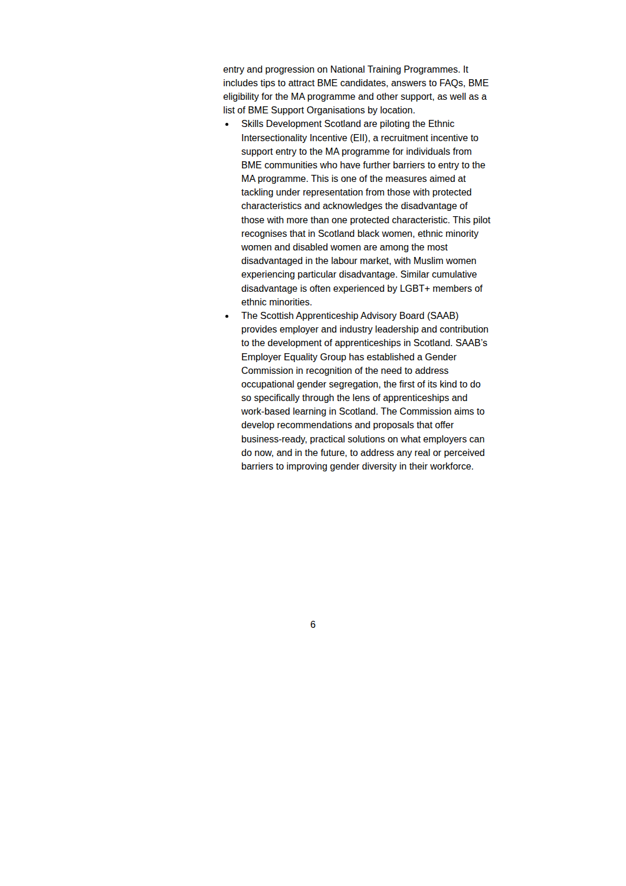entry and progression on National Training Programmes. It includes tips to attract BME candidates, answers to FAQs, BME eligibility for the MA programme and other support, as well as a list of BME Support Organisations by location.
Skills Development Scotland are piloting the Ethnic Intersectionality Incentive (EII), a recruitment incentive to support entry to the MA programme for individuals from BME communities who have further barriers to entry to the MA programme. This is one of the measures aimed at tackling under representation from those with protected characteristics and acknowledges the disadvantage of those with more than one protected characteristic. This pilot recognises that in Scotland black women, ethnic minority women and disabled women are among the most disadvantaged in the labour market, with Muslim women experiencing particular disadvantage. Similar cumulative disadvantage is often experienced by LGBT+ members of ethnic minorities.
The Scottish Apprenticeship Advisory Board (SAAB) provides employer and industry leadership and contribution to the development of apprenticeships in Scotland. SAAB’s Employer Equality Group has established a Gender Commission in recognition of the need to address occupational gender segregation, the first of its kind to do so specifically through the lens of apprenticeships and work-based learning in Scotland. The Commission aims to develop recommendations and proposals that offer business-ready, practical solutions on what employers can do now, and in the future, to address any real or perceived barriers to improving gender diversity in their workforce.
6